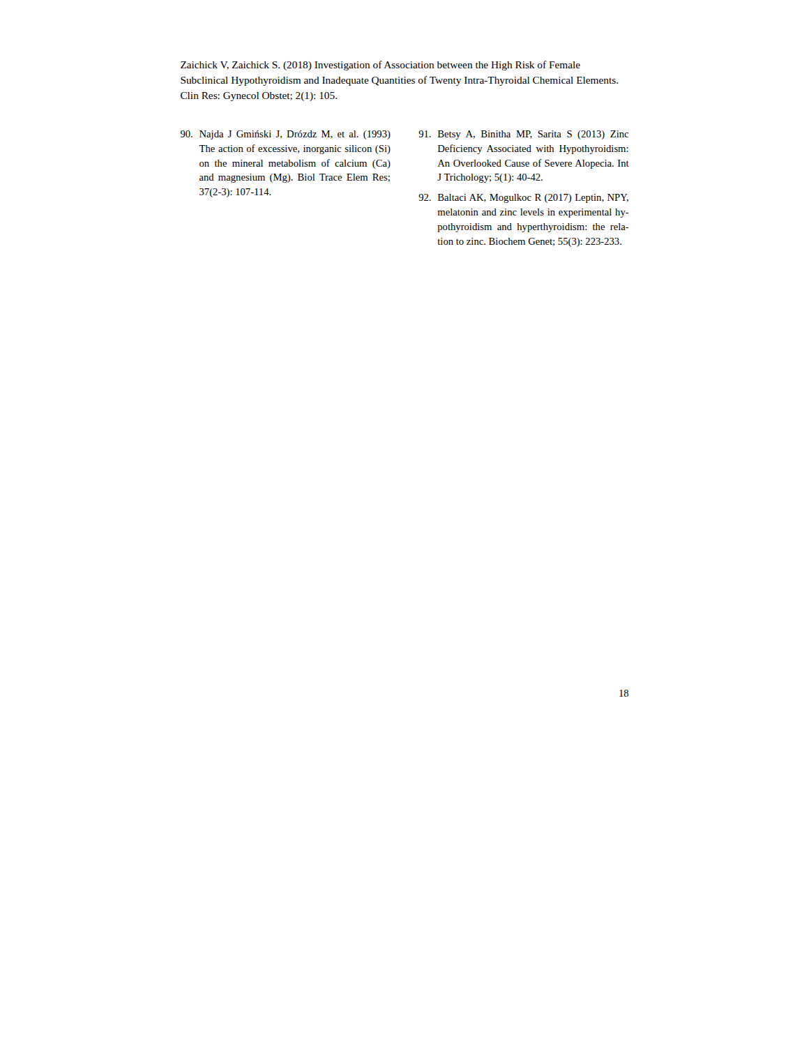Zaichick V, Zaichick S. (2018) Investigation of Association between the High Risk of Female Subclinical Hypothyroidism and Inadequate Quantities of Twenty Intra-Thyroidal Chemical Elements. Clin Res: Gynecol Obstet; 2(1): 105.
90. Najda J Gmiński J, Drózdz M, et al. (1993) The action of excessive, inorganic silicon (Si) on the mineral metabolism of calcium (Ca) and magnesium (Mg). Biol Trace Elem Res; 37(2-3): 107-114.
91. Betsy A, Binitha MP, Sarita S (2013) Zinc Deficiency Associated with Hypothyroidism: An Overlooked Cause of Severe Alopecia. Int J Trichology; 5(1): 40-42.
92. Baltaci AK, Mogulkoc R (2017) Leptin, NPY, melatonin and zinc levels in experimental hypothyroidism and hyperthyroidism: the relation to zinc. Biochem Genet; 55(3): 223-233.
18